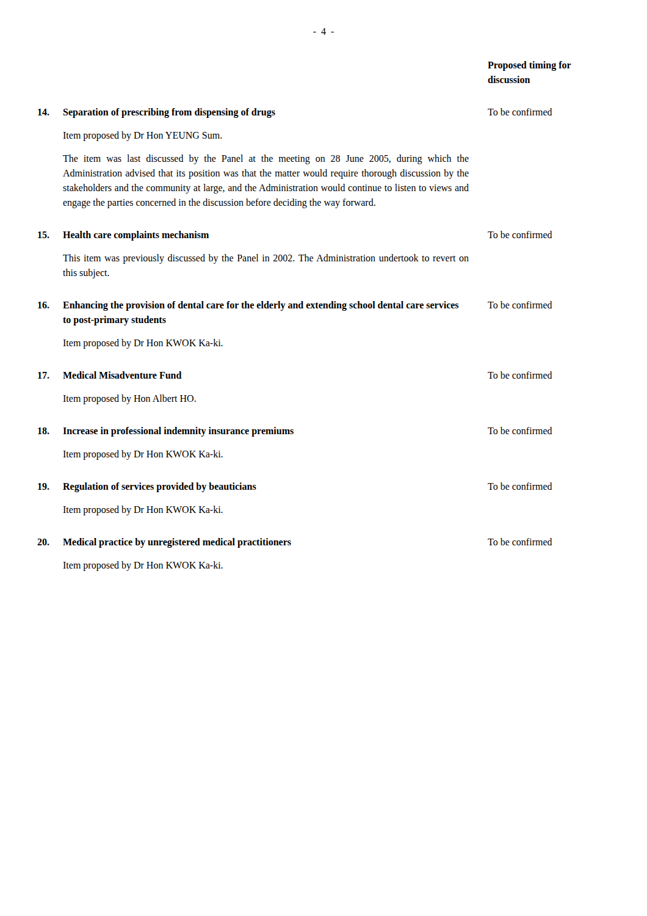- 4 -
| | | Proposed timing for discussion |
| 14. | Separation of prescribing from dispensing of drugs Item proposed by Dr Hon YEUNG Sum. The item was last discussed by the Panel at the meeting on 28 June 2005, during which the Administration advised that its position was that the matter would require thorough discussion by the stakeholders and the community at large, and the Administration would continue to listen to views and engage the parties concerned in the discussion before deciding the way forward. | To be confirmed |
| 15. | Health care complaints mechanism This item was previously discussed by the Panel in 2002. The Administration undertook to revert on this subject. | To be confirmed |
| 16. | Enhancing the provision of dental care for the elderly and extending school dental care services to post-primary students Item proposed by Dr Hon KWOK Ka-ki. | To be confirmed |
| 17. | Medical Misadventure Fund Item proposed by Hon Albert HO. | To be confirmed |
| 18. | Increase in professional indemnity insurance premiums Item proposed by Dr Hon KWOK Ka-ki. | To be confirmed |
| 19. | Regulation of services provided by beauticians Item proposed by Dr Hon KWOK Ka-ki. | To be confirmed |
| 20. | Medical practice by unregistered medical practitioners Item proposed by Dr Hon KWOK Ka-ki. | To be confirmed |